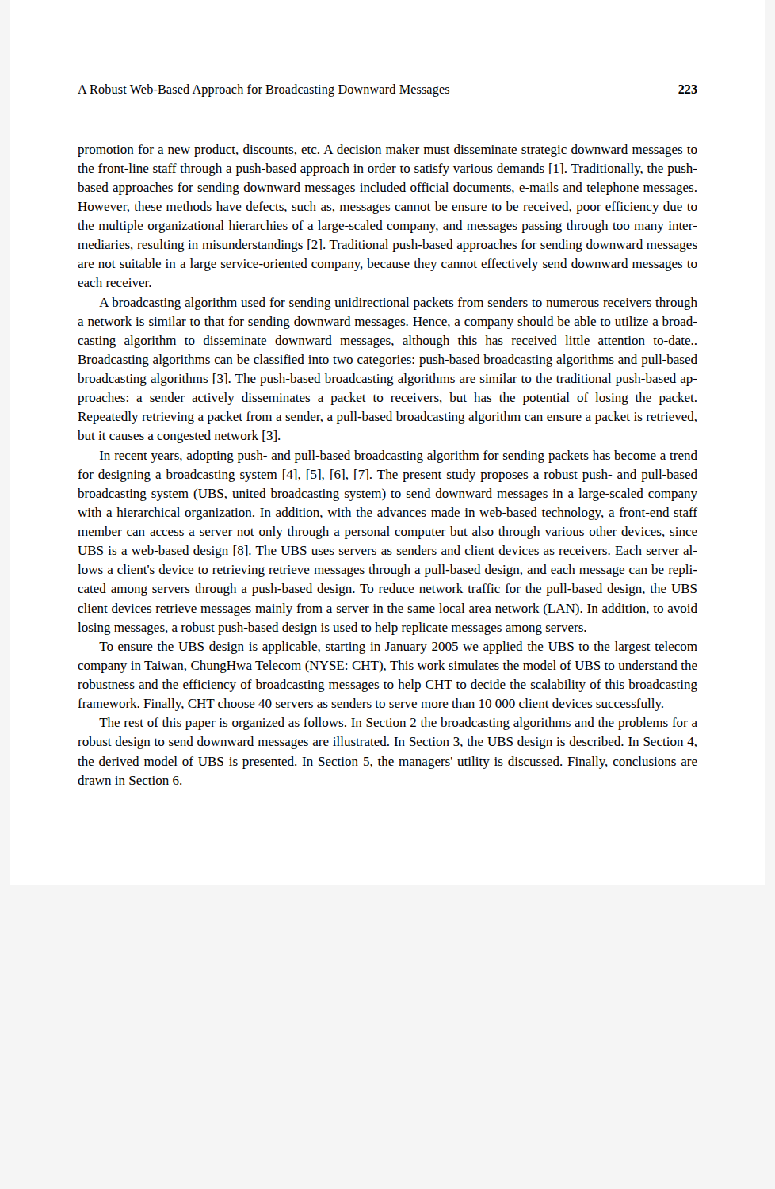A Robust Web-Based Approach for Broadcasting Downward Messages 223
promotion for a new product, discounts, etc. A decision maker must disseminate strategic downward messages to the front-line staff through a push-based approach in order to satisfy various demands [1]. Traditionally, the push-based approaches for sending downward messages included official documents, e-mails and telephone messages. However, these methods have defects, such as, messages cannot be ensure to be received, poor efficiency due to the multiple organizational hierarchies of a large-scaled company, and messages passing through too many intermediaries, resulting in misunderstandings [2]. Traditional push-based approaches for sending downward messages are not suitable in a large service-oriented company, because they cannot effectively send downward messages to each receiver.
A broadcasting algorithm used for sending unidirectional packets from senders to numerous receivers through a network is similar to that for sending downward messages. Hence, a company should be able to utilize a broadcasting algorithm to disseminate downward messages, although this has received little attention to-date.. Broadcasting algorithms can be classified into two categories: push-based broadcasting algorithms and pull-based broadcasting algorithms [3]. The push-based broadcasting algorithms are similar to the traditional push-based approaches: a sender actively disseminates a packet to receivers, but has the potential of losing the packet. Repeatedly retrieving a packet from a sender, a pull-based broadcasting algorithm can ensure a packet is retrieved, but it causes a congested network [3].
In recent years, adopting push- and pull-based broadcasting algorithm for sending packets has become a trend for designing a broadcasting system [4], [5], [6], [7]. The present study proposes a robust push- and pull-based broadcasting system (UBS, united broadcasting system) to send downward messages in a large-scaled company with a hierarchical organization. In addition, with the advances made in web-based technology, a front-end staff member can access a server not only through a personal computer but also through various other devices, since UBS is a web-based design [8]. The UBS uses servers as senders and client devices as receivers. Each server allows a client's device to retrieving retrieve messages through a pull-based design, and each message can be replicated among servers through a push-based design. To reduce network traffic for the pull-based design, the UBS client devices retrieve messages mainly from a server in the same local area network (LAN). In addition, to avoid losing messages, a robust push-based design is used to help replicate messages among servers.
To ensure the UBS design is applicable, starting in January 2005 we applied the UBS to the largest telecom company in Taiwan, ChungHwa Telecom (NYSE: CHT), This work simulates the model of UBS to understand the robustness and the efficiency of broadcasting messages to help CHT to decide the scalability of this broadcasting framework. Finally, CHT choose 40 servers as senders to serve more than 10 000 client devices successfully.
The rest of this paper is organized as follows. In Section 2 the broadcasting algorithms and the problems for a robust design to send downward messages are illustrated. In Section 3, the UBS design is described. In Section 4, the derived model of UBS is presented. In Section 5, the managers' utility is discussed. Finally, conclusions are drawn in Section 6.